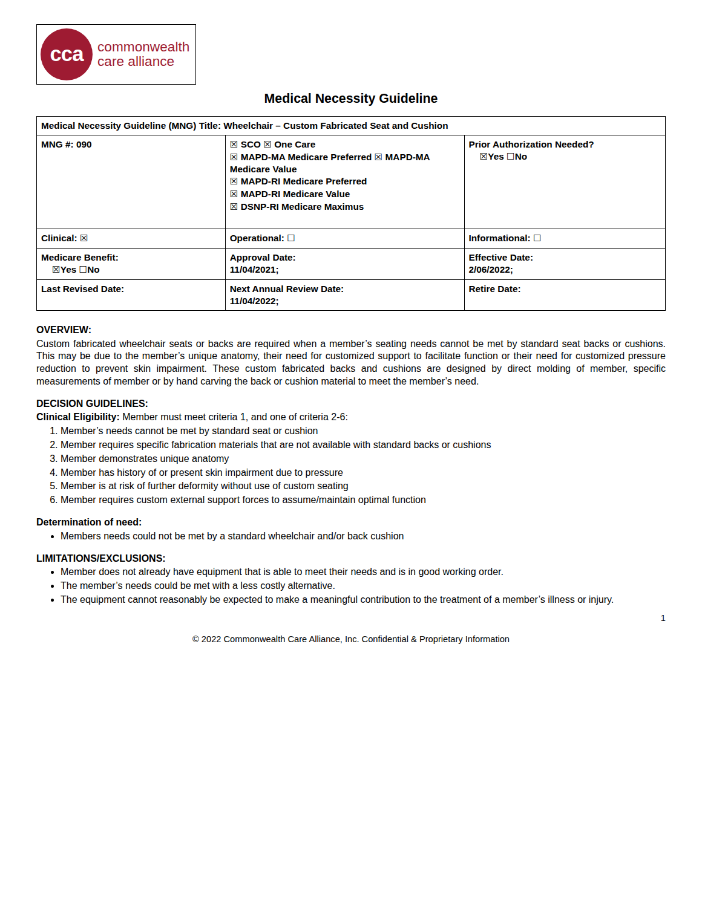cca
commonwealth
care alliance
Medical Necessity Guideline
| Medical Necessity Guideline (MNG) Title: Wheelchair – Custom Fabricated Seat and Cushion |
| MNG #: 090 | ☒ SCO ☒ One Care ☒ MAPD-MA Medicare Preferred ☒ MAPD-MA Medicare Value ☒ MAPD-RI Medicare Preferred ☒ MAPD-RI Medicare Value ☒ DSNP-RI Medicare Maximus | Prior Authorization Needed? ☒ Yes ☐ No |
| Clinical: ☒ | Operational: ☐ | Informational: ☐ |
| Medicare Benefit: ☒ Yes ☐ No | Approval Date: 11/04/2021; | Effective Date: 2/06/2022; |
| Last Revised Date: | Next Annual Review Date: 11/04/2022; | Retire Date: |
OVERVIEW:
Custom fabricated wheelchair seats or backs are required when a member’s seating needs cannot be met by standard seat backs or cushions. This may be due to the member’s unique anatomy, their need for customized support to facilitate function or their need for customized pressure reduction to prevent skin impairment. These custom fabricated backs and cushions are designed by direct molding of member, specific measurements of member or by hand carving the back or cushion material to meet the member’s need.
DECISION GUIDELINES:
Clinical Eligibility: Member must meet criteria 1, and one of criteria 2-6:
Member’s needs cannot be met by standard seat or cushion
Member requires specific fabrication materials that are not available with standard backs or cushions
Member demonstrates unique anatomy
Member has history of or present skin impairment due to pressure
Member is at risk of further deformity without use of custom seating
Member requires custom external support forces to assume/maintain optimal function
Determination of need:
Members needs could not be met by a standard wheelchair and/or back cushion
LIMITATIONS/EXCLUSIONS:
Member does not already have equipment that is able to meet their needs and is in good working order.
The member’s needs could be met with a less costly alternative.
The equipment cannot reasonably be expected to make a meaningful contribution to the treatment of a member’s illness or injury.
1
© 2022 Commonwealth Care Alliance, Inc. Confidential & Proprietary Information